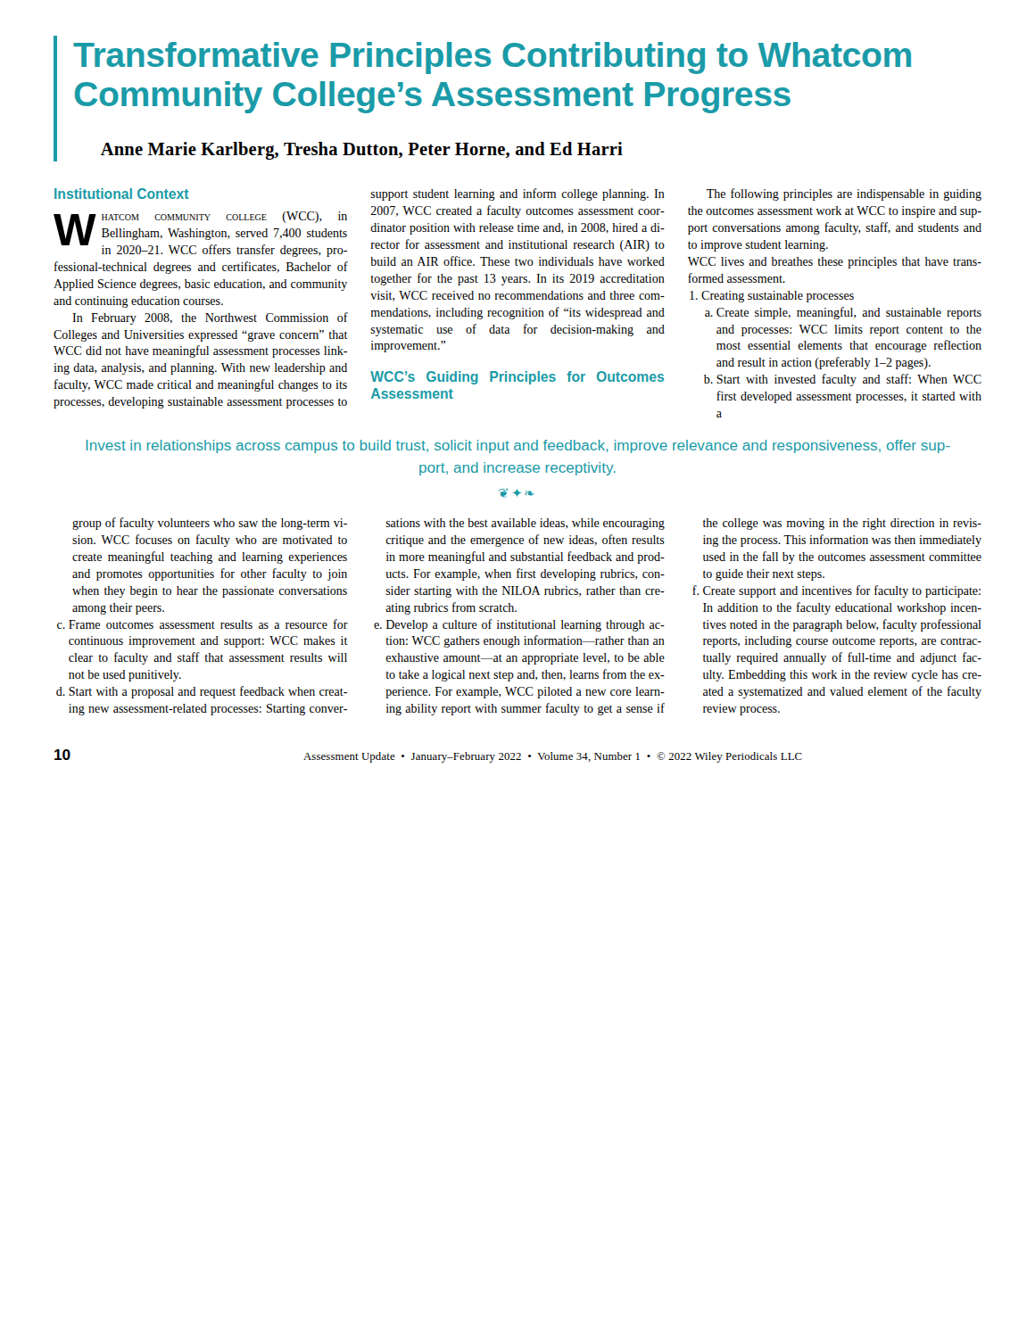Transformative Principles Contributing to Whatcom Community College’s Assessment Progress
Anne Marie Karlberg, Tresha Dutton, Peter Horne, and Ed Harri
Institutional Context
Whatcom community college (WCC), in Bellingham, Washington, served 7,400 students in 2020–21. WCC offers transfer degrees, professional-technical degrees and certificates, Bachelor of Applied Science degrees, basic education, and community and continuing education courses.
In February 2008, the Northwest Commission of Colleges and Universities expressed “grave concern” that WCC did not have meaningful assessment processes linking data, analysis, and planning. With new leadership and faculty, WCC made critical and meaningful changes to its processes, developing sustainable assessment processes to support student learning and inform college planning. In 2007, WCC created a faculty outcomes assessment coordinator position with release time and, in 2008, hired a director for assessment and institutional research (AIR) to build an AIR office. These two individuals have worked together for the past 13 years. In its 2019 accreditation visit, WCC received no recommendations and three commendations, including recognition of “its widespread and systematic use of data for decision-making and improvement.”
WCC’s Guiding Principles for Outcomes Assessment
The following principles are indispensable in guiding the outcomes assessment work at WCC to inspire and support conversations among faculty, staff, and students and to improve student learning.
WCC lives and breathes these principles that have transformed assessment.
Creating sustainable processes
Create simple, meaningful, and sustainable reports and processes: WCC limits report content to the most essential elements that encourage reflection and result in action (preferably 1–2 pages).
Start with invested faculty and staff: When WCC first developed assessment processes, it started with a
Invest in relationships across campus to build trust, solicit input and feedback, improve relevance and responsiveness, offer support, and increase receptivity.
❦✦❧
group of faculty volunteers who saw the long-term vision. WCC focuses on faculty who are motivated to create meaningful teaching and learning experiences and promotes opportunities for other faculty to join when they begin to hear the passionate conversations among their peers.
Frame outcomes assessment results as a resource for continuous improvement and support: WCC makes it clear to faculty and staff that assessment results will not be used punitively.
Start with a proposal and request feedback when creating new assessment-related processes: Starting conversations with the best available ideas, while encouraging critique and the emergence of new ideas, often results in more meaningful and substantial feedback and products. For example, when first developing rubrics, consider starting with the NILOA rubrics, rather than creating rubrics from scratch.
Develop a culture of institutional learning through action: WCC gathers enough information—rather than an exhaustive amount—at an appropriate level, to be able to take a logical next step and, then, learns from the experience. For example, WCC piloted a new core learning ability report with summer faculty to get a sense if the college was moving in the right direction in revising the process. This information was then immediately used in the fall by the outcomes assessment committee to guide their next steps.
Create support and incentives for faculty to participate: In addition to the faculty educational workshop incentives noted in the paragraph below, faculty professional reports, including course outcome reports, are contractually required annually of full-time and adjunct faculty. Embedding this work in the review cycle has created a systematized and valued element of the faculty review process.
10
Assessment Update • January–February 2022 • Volume 34, Number 1 • © 2022 Wiley Periodicals LLC